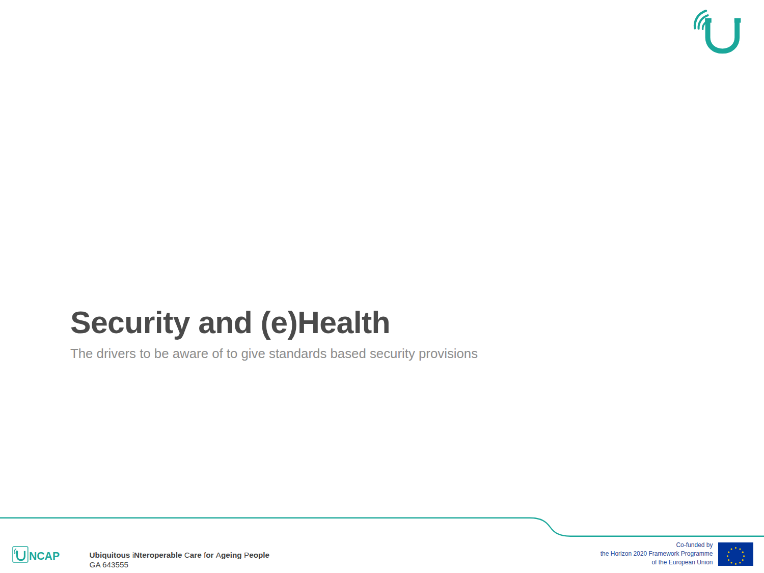Security and (e)Health
The drivers to be aware of to give standards based security provisions
NCAP
Ubiquitous i Nteroperable Care for Ageing People
GA 643555
Co-funded by
the Horizon 2020 Framework Programme
of the European Union